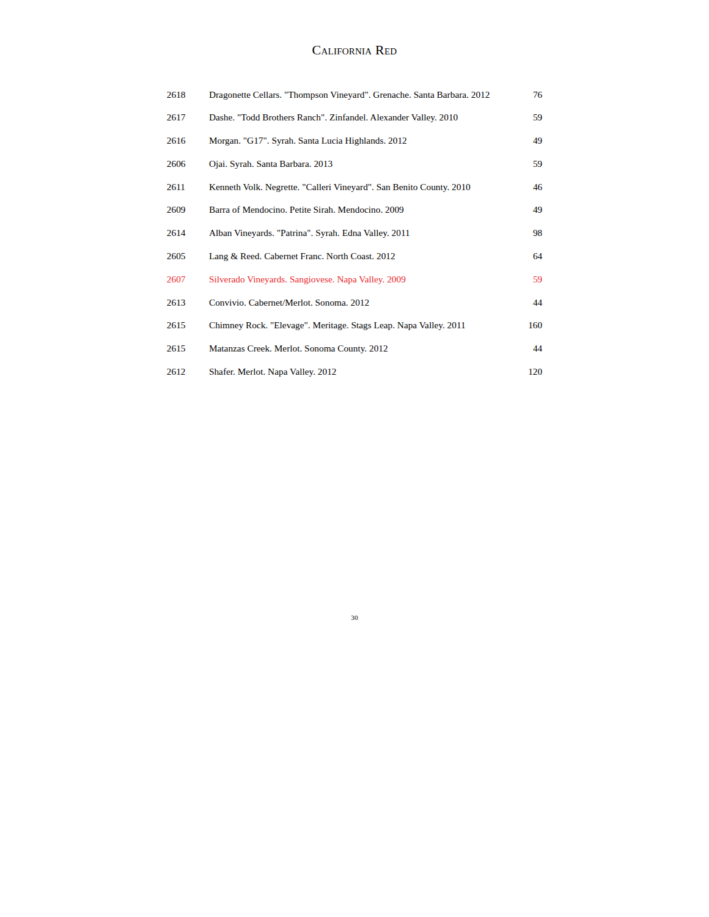California Red
| 2618 | Dragonette Cellars. "Thompson Vineyard". Grenache. Santa Barbara. 2012 | 76 |
| 2617 | Dashe. "Todd Brothers Ranch". Zinfandel. Alexander Valley. 2010 | 59 |
| 2616 | Morgan. "G17". Syrah. Santa Lucia Highlands. 2012 | 49 |
| 2606 | Ojai. Syrah. Santa Barbara. 2013 | 59 |
| 2611 | Kenneth Volk. Negrette. "Calleri Vineyard". San Benito County. 2010 | 46 |
| 2609 | Barra of Mendocino. Petite Sirah. Mendocino. 2009 | 49 |
| 2614 | Alban Vineyards. "Patrina". Syrah. Edna Valley. 2011 | 98 |
| 2605 | Lang & Reed. Cabernet Franc. North Coast. 2012 | 64 |
| 2607 | Silverado Vineyards. Sangiovese. Napa Valley. 2009 | 59 |
| 2613 | Convivio. Cabernet/Merlot. Sonoma. 2012 | 44 |
| 2615 | Chimney Rock. "Elevage". Meritage. Stags Leap. Napa Valley. 2011 | 160 |
| 2615 | Matanzas Creek. Merlot. Sonoma County. 2012 | 44 |
| 2612 | Shafer. Merlot. Napa Valley. 2012 | 120 |
30